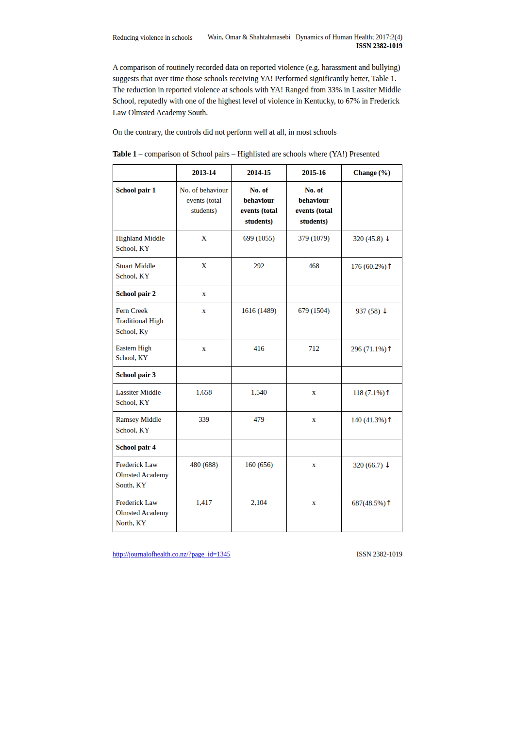Reducing violence in schools
Wain, Omar & Shahtahmasebi Dynamics of Human Health; 2017:2(4)
ISSN 2382-1019
A comparison of routinely recorded data on reported violence (e.g. harassment and bullying) suggests that over time those schools receiving YA! Performed significantly better, Table 1. The reduction in reported violence at schools with YA! Ranged from 33% in Lassiter Middle School, reputedly with one of the highest level of violence in Kentucky, to 67% in Frederick Law Olmsted Academy South.
On the contrary, the controls did not perform well at all, in most schools
Table 1 – comparison of School pairs – Highlisted are schools where (YA!) Presented
| | 2013-14 | 2014-15 | 2015-16 | Change (%) |
| --- | --- | --- | --- | --- |
| School pair 1 | No. of behaviour events (total students) | No. of behaviour events (total students) | No. of behaviour events (total students) | |
| Highland Middle School, KY | X | 699 (1055) | 379 (1079) | 320 (45.8) ↓ |
| Stuart Middle School, KY | X | 292 | 468 | 176 (60.2%) ↑ |
| School pair 2 | x | | | |
| Fern Creek Traditional High School, Ky | x | 1616 (1489) | 679 (1504) | 937 (58) ↓ |
| Eastern High School, KY | x | 416 | 712 | 296 (71.1%) ↑ |
| School pair 3 | | | | |
| Lassiter Middle School, KY | 1,658 | 1,540 | x | 118 (7.1%) ↑ |
| Ramsey Middle School, KY | 339 | 479 | x | 140 (41.3%) ↑ |
| School pair 4 | | | | |
| Frederick Law Olmsted Academy South, KY | 480 (688) | 160 (656) | x | 320 (66.7) ↓ |
| Frederick Law Olmsted Academy North, KY | 1,417 | 2,104 | x | 687(48.5%) ↑ |
http://journalofhealth.co.nz/?page_id=1345
ISSN 2382-1019